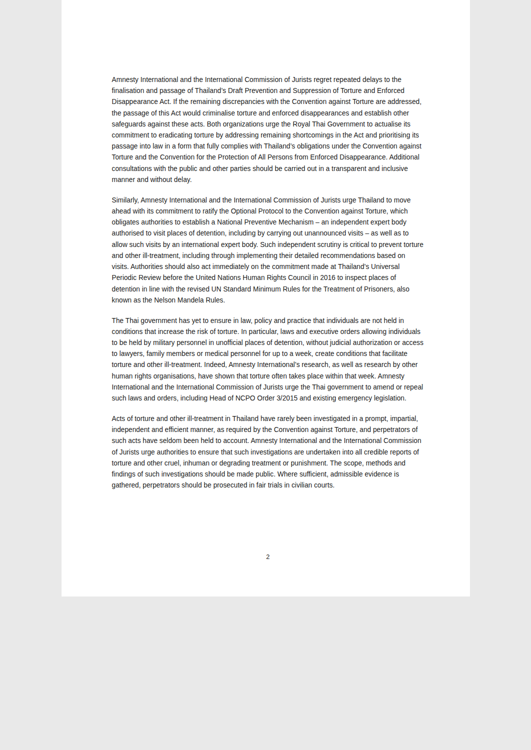Amnesty International and the International Commission of Jurists regret repeated delays to the finalisation and passage of Thailand’s Draft Prevention and Suppression of Torture and Enforced Disappearance Act. If the remaining discrepancies with the Convention against Torture are addressed, the passage of this Act would criminalise torture and enforced disappearances and establish other safeguards against these acts. Both organizations urge the Royal Thai Government to actualise its commitment to eradicating torture by addressing remaining shortcomings in the Act and prioritising its passage into law in a form that fully complies with Thailand’s obligations under the Convention against Torture and the Convention for the Protection of All Persons from Enforced Disappearance. Additional consultations with the public and other parties should be carried out in a transparent and inclusive manner and without delay.
Similarly, Amnesty International and the International Commission of Jurists urge Thailand to move ahead with its commitment to ratify the Optional Protocol to the Convention against Torture, which obligates authorities to establish a National Preventive Mechanism – an independent expert body authorised to visit places of detention, including by carrying out unannounced visits – as well as to allow such visits by an international expert body. Such independent scrutiny is critical to prevent torture and other ill-treatment, including through implementing their detailed recommendations based on visits. Authorities should also act immediately on the commitment made at Thailand’s Universal Periodic Review before the United Nations Human Rights Council in 2016 to inspect places of detention in line with the revised UN Standard Minimum Rules for the Treatment of Prisoners, also known as the Nelson Mandela Rules.
The Thai government has yet to ensure in law, policy and practice that individuals are not held in conditions that increase the risk of torture. In particular, laws and executive orders allowing individuals to be held by military personnel in unofficial places of detention, without judicial authorization or access to lawyers, family members or medical personnel for up to a week, create conditions that facilitate torture and other ill-treatment. Indeed, Amnesty International’s research, as well as research by other human rights organisations, have shown that torture often takes place within that week. Amnesty International and the International Commission of Jurists urge the Thai government to amend or repeal such laws and orders, including Head of NCPO Order 3/2015 and existing emergency legislation.
Acts of torture and other ill-treatment in Thailand have rarely been investigated in a prompt, impartial, independent and efficient manner, as required by the Convention against Torture, and perpetrators of such acts have seldom been held to account. Amnesty International and the International Commission of Jurists urge authorities to ensure that such investigations are undertaken into all credible reports of torture and other cruel, inhuman or degrading treatment or punishment. The scope, methods and findings of such investigations should be made public. Where sufficient, admissible evidence is gathered, perpetrators should be prosecuted in fair trials in civilian courts.
2